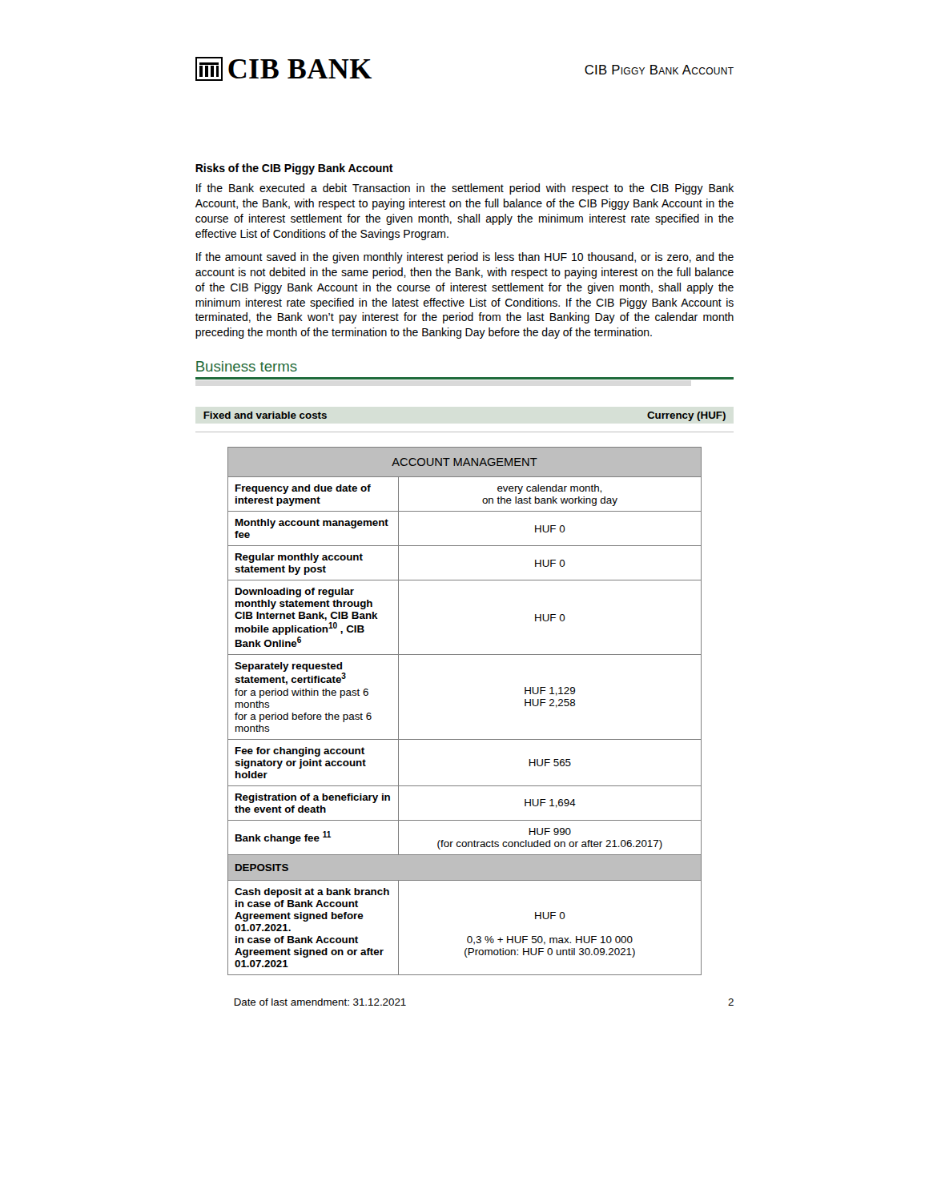CIB BANK
CIB Piggy Bank Account
Risks of the CIB Piggy Bank Account
If the Bank executed a debit Transaction in the settlement period with respect to the CIB Piggy Bank Account, the Bank, with respect to paying interest on the full balance of the CIB Piggy Bank Account in the course of interest settlement for the given month, shall apply the minimum interest rate specified in the effective List of Conditions of the Savings Program.
If the amount saved in the given monthly interest period is less than HUF 10 thousand, or is zero, and the account is not debited in the same period, then the Bank, with respect to paying interest on the full balance of the CIB Piggy Bank Account in the course of interest settlement for the given month, shall apply the minimum interest rate specified in the latest effective List of Conditions. If the CIB Piggy Bank Account is terminated, the Bank won’t pay interest for the period from the last Banking Day of the calendar month preceding the month of the termination to the Banking Day before the day of the termination.
Business terms
Fixed and variable costs Currency (HUF)
| ACCOUNT MANAGEMENT |
| Frequency and due date of interest payment | every calendar month, on the last bank working day |
| Monthly account management fee | HUF 0 |
| Regular monthly account statement by post | HUF 0 |
| Downloading of regular monthly statement through CIB Internet Bank, CIB Bank mobile application 10 , CIB Bank Online 6 | HUF 0 |
| Separately requested statement, certificate 3 for a period within the past 6 months for a period before the past 6 months | HUF 1,129 HUF 2,258 |
| Fee for changing account signatory or joint account holder | HUF 565 |
| Registration of a beneficiary in the event of death | HUF 1,694 |
| Bank change fee 11 | HUF 990 (for contracts concluded on or after 21.06.2017) |
| DEPOSITS |
| Cash deposit at a bank branch in case of Bank Account Agreement signed before 01.07.2021. in case of Bank Account Agreement signed on or after 01.07.2021 | HUF 0 0,3 % + HUF 50, max. HUF 10 000 (Promotion: HUF 0 until 30.09.2021) |
Date of last amendment: 31.12.2021
2